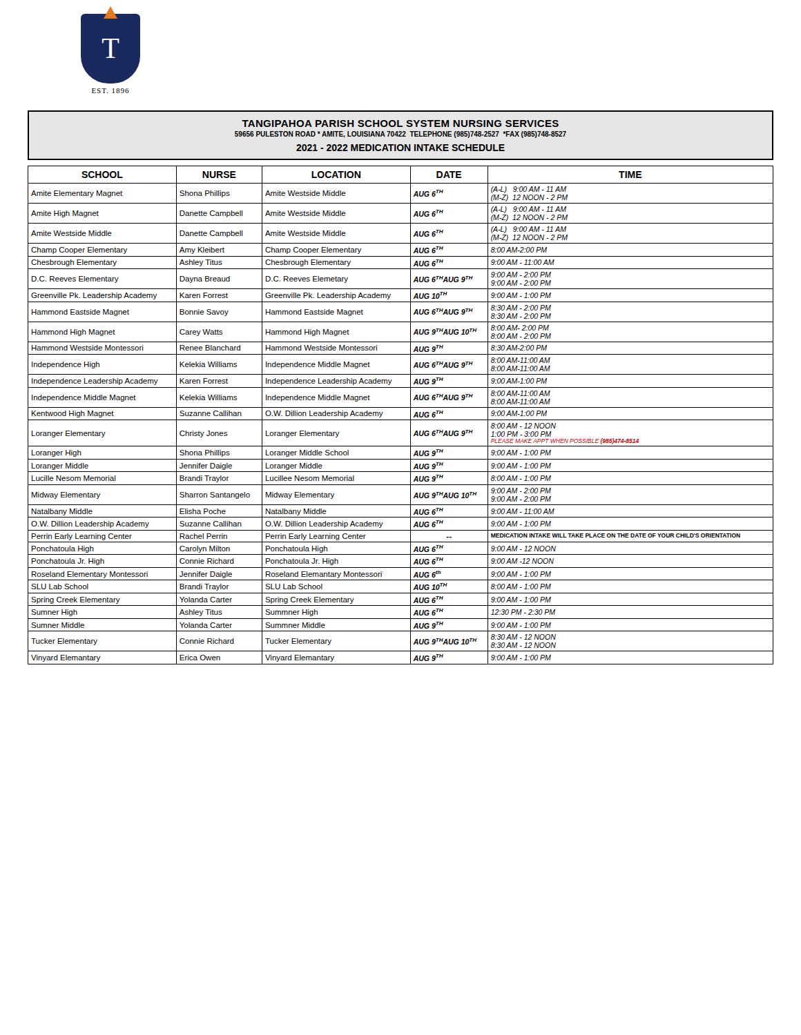T
EST. 1896
TANGIPAHOA PARISH SCHOOL SYSTEM NURSING SERVICES
59656 PULESTON ROAD * AMITE, LOUISIANA 70422 TELEPHONE (985)748-2527 *FAX (985)748-8527
2021 - 2022 MEDICATION INTAKE SCHEDULE
| SCHOOL | NURSE | LOCATION | DATE | TIME |
| --- | --- | --- | --- | --- |
| Amite Elementary Magnet | Shona Phillips | Amite Westside Middle | AUG 6 TH | (A-L) 9:00 AM - 11 AM (M-Z) 12 NOON - 2 PM |
| Amite High Magnet | Danette Campbell | Amite Westside Middle | AUG 6 TH | (A-L) 9:00 AM - 11 AM (M-Z) 12 NOON - 2 PM |
| Amite Westside Middle | Danette Campbell | Amite Westside Middle | AUG 6 TH | (A-L) 9:00 AM - 11 AM (M-Z) 12 NOON - 2 PM |
| Champ Cooper Elementary | Amy Kleibert | Champ Cooper Elementary | AUG 6 TH | 8:00 AM-2:00 PM |
| Chesbrough Elementary | Ashley Titus | Chesbrough Elementary | AUG 6 TH | 9:00 AM - 11:00 AM |
| D.C. Reeves Elementary | Dayna Breaud | D.C. Reeves Elemetary | AUG 6 TH AUG 9 TH | 9:00 AM - 2:00 PM 9:00 AM - 2:00 PM |
| Greenville Pk. Leadership Academy | Karen Forrest | Greenville Pk. Leadership Academy | AUG 10 TH | 9:00 AM - 1:00 PM |
| Hammond Eastside Magnet | Bonnie Savoy | Hammond Eastside Magnet | AUG 6 TH AUG 9 TH | 8:30 AM - 2:00 PM 8:30 AM - 2:00 PM |
| Hammond High Magnet | Carey Watts | Hammond High Magnet | AUG 9 TH AUG 10 TH | 8:00 AM- 2:00 PM 8:00 AM - 2:00 PM |
| Hammond Westside Montessori | Renee Blanchard | Hammond Westside Montessori | AUG 9 TH | 8:30 AM-2:00 PM |
| Independence High | Kelekia Williams | Independence Middle Magnet | AUG 6 TH AUG 9 TH | 8:00 AM-11:00 AM 8:00 AM-11:00 AM |
| Independence Leadership Academy | Karen Forrest | Independence Leadership Academy | AUG 9 TH | 9:00 AM-1:00 PM |
| Independence Middle Magnet | Kelekia Williams | Independence Middle Magnet | AUG 6 TH AUG 9 TH | 8:00 AM-11:00 AM 8:00 AM-11:00 AM |
| Kentwood High Magnet | Suzanne Callihan | O.W. Dillion Leadership Academy | AUG 6 TH | 9:00 AM-1:00 PM |
| Loranger Elementary | Christy Jones | Loranger Elementary | AUG 6 TH AUG 9 TH | 8:00 AM - 12 NOON 1:00 PM - 3:00 PM PLEASE MAKE APPT WHEN POSSIBLE (985)474-8514 |
| Loranger High | Shona Phillips | Loranger Middle School | AUG 9 TH | 9:00 AM - 1:00 PM |
| Loranger Middle | Jennifer Daigle | Loranger Middle | AUG 9 TH | 9:00 AM - 1:00 PM |
| Lucille Nesom Memorial | Brandi Traylor | Lucillee Nesom Memorial | AUG 9 TH | 8:00 AM - 1:00 PM |
| Midway Elementary | Sharron Santangelo | Midway Elementary | AUG 9 TH AUG 10 TH | 9:00 AM - 2:00 PM 9:00 AM - 2:00 PM |
| Natalbany Middle | Elisha Poche | Natalbany Middle | AUG 6 TH | 9:00 AM - 11:00 AM |
| O.W. Dillion Leadership Academy | Suzanne Callihan | O.W. Dillion Leadership Academy | AUG 6 TH | 9:00 AM - 1:00 PM |
| Perrin Early Learning Center | Rachel Perrin | Perrin Early Learning Center | -- | MEDICATION INTAKE WILL TAKE PLACE ON THE DATE OF YOUR CHILD'S ORIENTATION |
| Ponchatoula High | Carolyn Milton | Ponchatoula High | AUG 6 TH | 9:00 AM - 12 NOON |
| Ponchatoula Jr. High | Connie Richard | Ponchatoula Jr. High | AUG 6 TH | 9:00 AM -12 NOON |
| Roseland Elementary Montessori | Jennifer Daigle | Roseland Elemantary Montessori | AUG 6 th | 9:00 AM - 1:00 PM |
| SLU Lab School | Brandi Traylor | SLU Lab School | AUG 10 TH | 8:00 AM - 1:00 PM |
| Spring Creek Elementary | Yolanda Carter | Spring Creek Elementary | AUG 6 TH | 9:00 AM - 1:00 PM |
| Sumner High | Ashley Titus | Summner High | AUG 6 TH | 12:30 PM - 2:30 PM |
| Sumner Middle | Yolanda Carter | Summner Middle | AUG 9 TH | 9:00 AM - 1:00 PM |
| Tucker Elementary | Connie Richard | Tucker Elementary | AUG 9 TH AUG 10 TH | 8:30 AM - 12 NOON 8:30 AM - 12 NOON |
| Vinyard Elemantary | Erica Owen | Vinyard Elemantary | AUG 9 TH | 9:00 AM - 1:00 PM |